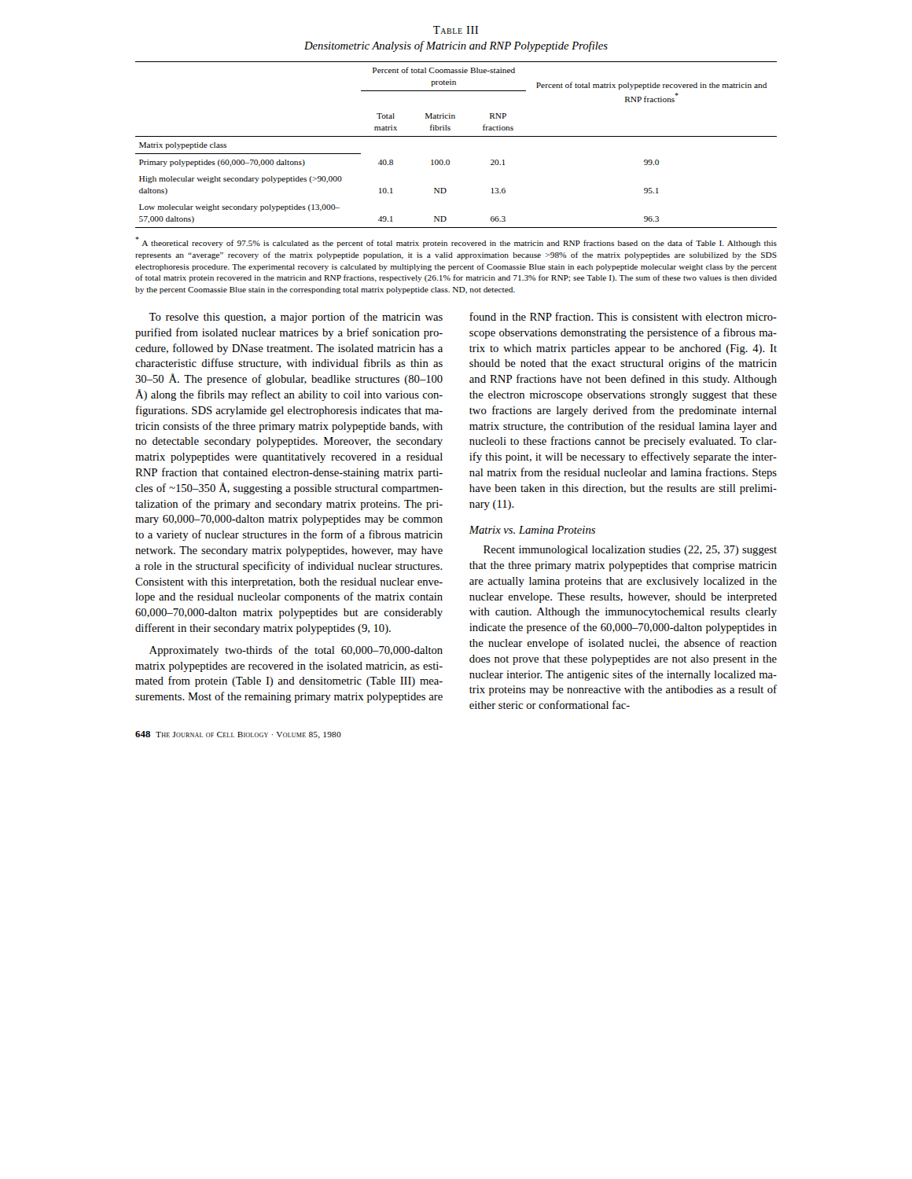Table III
Densitometric Analysis of Matricin and RNP Polypeptide Profiles
| | Percent of total Coomassie Blue-stained protein | Percent of total matrix polypeptide recovered in the matricin and RNP fractions * |
| --- | --- | --- |
| Total matrix | Matricin fibrils | RNP fractions | |
| Matrix polypeptide class | | | | |
| Primary polypeptides (60,000–70,000 daltons) | 40.8 | 100.0 | 20.1 | 99.0 |
| High molecular weight secondary polypeptides (>90,000 daltons) | 10.1 | ND | 13.6 | 95.1 |
| Low molecular weight secondary polypeptides (13,000–57,000 daltons) | 49.1 | ND | 66.3 | 96.3 |
* A theoretical recovery of 97.5% is calculated as the percent of total matrix protein recovered in the matricin and RNP fractions based on the data of Table I. Although this represents an “average” recovery of the matrix polypeptide population, it is a valid approximation because >98% of the matrix polypeptides are solubilized by the SDS electrophoresis procedure. The experimental recovery is calculated by multiplying the percent of Coomassie Blue stain in each polypeptide molecular weight class by the percent of total matrix protein recovered in the matricin and RNP fractions, respectively (26.1% for matricin and 71.3% for RNP; see Table I). The sum of these two values is then divided by the percent Coomassie Blue stain in the corresponding total matrix polypeptide class. ND, not detected.
To resolve this question, a major portion of the matricin was purified from isolated nuclear matrices by a brief sonication procedure, followed by DNase treatment. The isolated matricin has a characteristic diffuse structure, with individual fibrils as thin as 30–50 Å. The presence of globular, beadlike structures (80–100 Å) along the fibrils may reflect an ability to coil into various configurations. SDS acrylamide gel electrophoresis indicates that matricin consists of the three primary matrix polypeptide bands, with no detectable secondary polypeptides. Moreover, the secondary matrix polypeptides were quantitatively recovered in a residual RNP fraction that contained electron-dense-staining matrix particles of ~150–350 Å, suggesting a possible structural compartmentalization of the primary and secondary matrix proteins. The primary 60,000–70,000-dalton matrix polypeptides may be common to a variety of nuclear structures in the form of a fibrous matricin network. The secondary matrix polypeptides, however, may have a role in the structural specificity of individual nuclear structures. Consistent with this interpretation, both the residual nuclear envelope and the residual nucleolar components of the matrix contain 60,000–70,000-dalton matrix polypeptides but are considerably different in their secondary matrix polypeptides (9, 10).
Approximately two-thirds of the total 60,000–70,000-dalton matrix polypeptides are recovered in the isolated matricin, as estimated from protein (Table I) and densitometric (Table III) measurements. Most of the remaining primary matrix polypeptides are found in the RNP fraction. This is consistent with electron microscope observations demonstrating the persistence of a fibrous matrix to which matrix particles appear to be anchored (Fig. 4). It should be noted that the exact structural origins of the matricin and RNP fractions have not been defined in this study. Although the electron microscope observations strongly suggest that these two fractions are largely derived from the predominate internal matrix structure, the contribution of the residual lamina layer and nucleoli to these fractions cannot be precisely evaluated. To clarify this point, it will be necessary to effectively separate the internal matrix from the residual nucleolar and lamina fractions. Steps have been taken in this direction, but the results are still preliminary (11).
Matrix vs. Lamina Proteins
Recent immunological localization studies (22, 25, 37) suggest that the three primary matrix polypeptides that comprise matricin are actually lamina proteins that are exclusively localized in the nuclear envelope. These results, however, should be interpreted with caution. Although the immunocytochemical results clearly indicate the presence of the 60,000–70,000-dalton polypeptides in the nuclear envelope of isolated nuclei, the absence of reaction does not prove that these polypeptides are not also present in the nuclear interior. The antigenic sites of the internally localized matrix proteins may be nonreactive with the antibodies as a result of either steric or conformational fac-
648 The Journal of Cell Biology · Volume 85, 1980